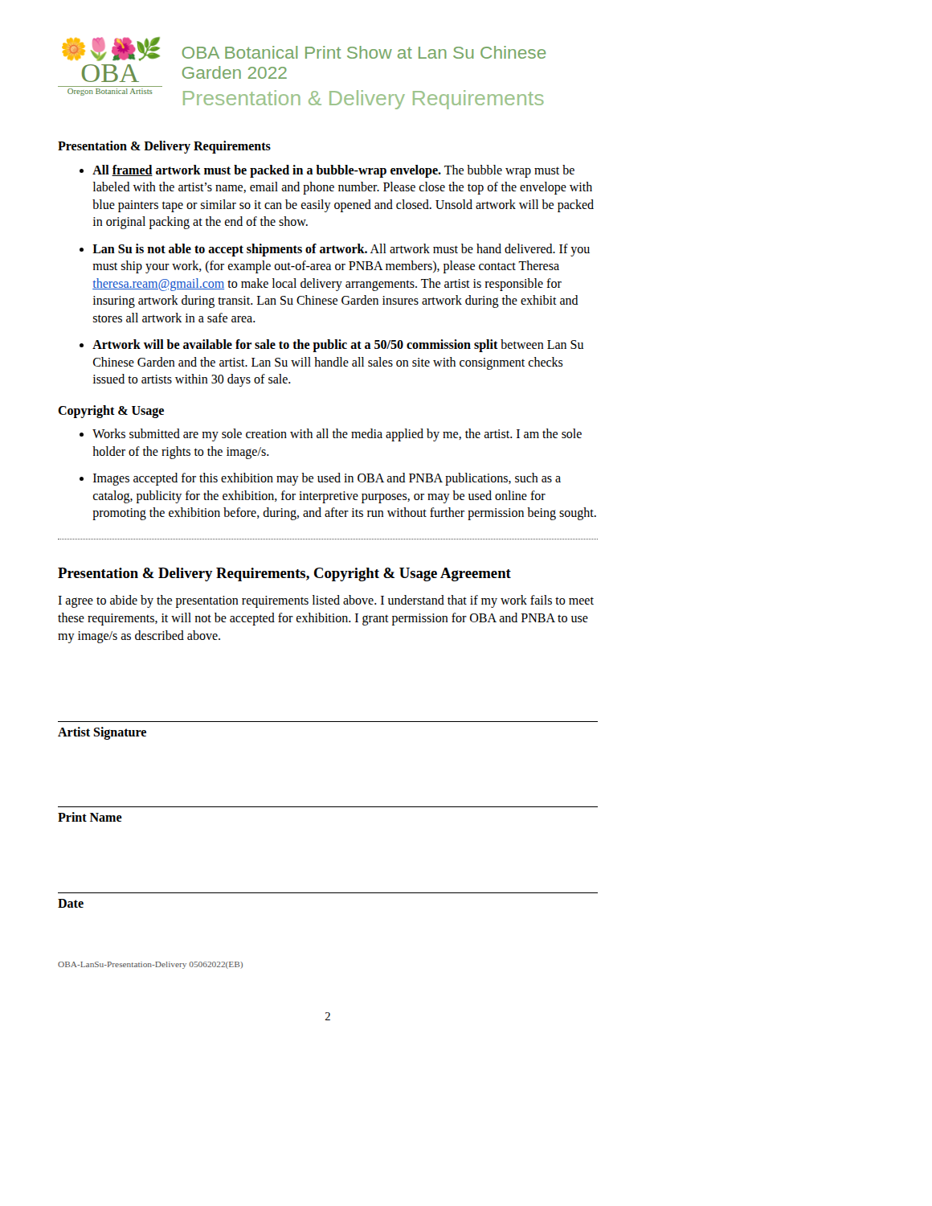🌼🌷🌺🌿
OBA
Oregon Botanical Artists
OBA Botanical Print Show at Lan Su Chinese Garden 2022
Presentation & Delivery Requirements
Presentation & Delivery Requirements
All framed artwork must be packed in a bubble-wrap envelope. The bubble wrap must be labeled with the artist’s name, email and phone number. Please close the top of the envelope with blue painters tape or similar so it can be easily opened and closed. Unsold artwork will be packed in original packing at the end of the show.
Lan Su is not able to accept shipments of artwork. All artwork must be hand delivered. If you must ship your work, (for example out-of-area or PNBA members), please contact Theresa theresa.ream@gmail.com to make local delivery arrangements. The artist is responsible for insuring artwork during transit. Lan Su Chinese Garden insures artwork during the exhibit and stores all artwork in a safe area.
Artwork will be available for sale to the public at a 50/50 commission split between Lan Su Chinese Garden and the artist. Lan Su will handle all sales on site with consignment checks issued to artists within 30 days of sale.
Copyright & Usage
Works submitted are my sole creation with all the media applied by me, the artist. I am the sole holder of the rights to the image/s.
Images accepted for this exhibition may be used in OBA and PNBA publications, such as a catalog, publicity for the exhibition, for interpretive purposes, or may be used online for promoting the exhibition before, during, and after its run without further permission being sought.
Presentation & Delivery Requirements, Copyright & Usage Agreement
I agree to abide by the presentation requirements listed above. I understand that if my work fails to meet these requirements, it will not be accepted for exhibition. I grant permission for OBA and PNBA to use my image/s as described above.
Artist Signature
Print Name
Date
OBA-LanSu-Presentation-Delivery 05062022(EB)
2